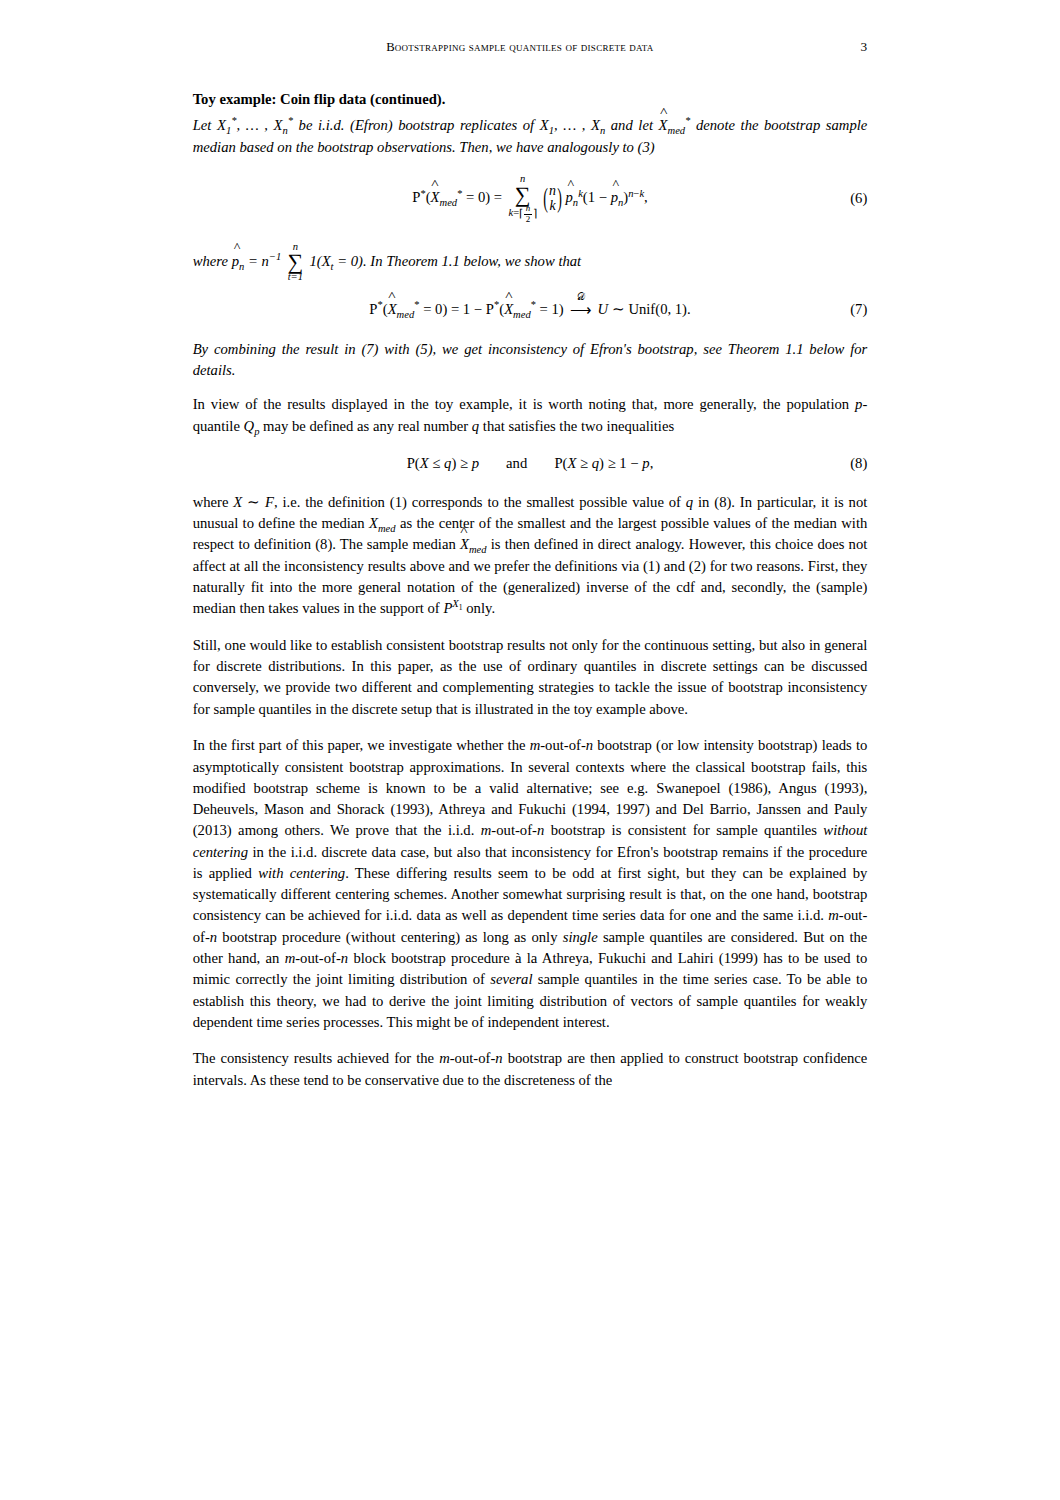Bootstrapping sample quantiles of discrete data 3
Toy example: Coin flip data (continued).
Let X1*, … , Xn* be i.i.d. (Efron) bootstrap replicates of X1, … , Xn and let Xmed* denote the bootstrap sample median based on the bootstrap observations. Then, we have analogously to (3)
P*(Xmed* = 0) = n ∑ k= n 2 nk pnk(1 − pn)n−k, (6)
where pn = n−1 n∑t=1 1(Xt = 0). In Theorem 1.1 below, we show that
P*(Xmed* = 0) = 1 − P*(Xmed* = 1) 𝒟⟶ U ∼ Unif(0, 1). (7)
By combining the result in (7) with (5), we get inconsistency of Efron's bootstrap, see Theorem 1.1 below for details.
In view of the results displayed in the toy example, it is worth noting that, more generally, the population p-quantile Qp may be defined as any real number q that satisfies the two inequalities
P(X ≤ q) ≥ p and P(X ≥ q) ≥ 1 − p, (8)
where X ∼ F, i.e. the definition (1) corresponds to the smallest possible value of q in (8). In particular, it is not unusual to define the median Xmed as the center of the smallest and the largest possible values of the median with respect to definition (8). The sample median Xmed is then defined in direct analogy. However, this choice does not affect at all the inconsistency results above and we prefer the definitions via (1) and (2) for two reasons. First, they naturally fit into the more general notation of the (generalized) inverse of the cdf and, secondly, the (sample) median then takes values in the support of PX1 only.
Still, one would like to establish consistent bootstrap results not only for the continuous setting, but also in general for discrete distributions. In this paper, as the use of ordinary quantiles in discrete settings can be discussed conversely, we provide two different and complementing strategies to tackle the issue of bootstrap inconsistency for sample quantiles in the discrete setup that is illustrated in the toy example above.
In the first part of this paper, we investigate whether the m-out-of-n bootstrap (or low intensity bootstrap) leads to asymptotically consistent bootstrap approximations. In several contexts where the classical bootstrap fails, this modified bootstrap scheme is known to be a valid alternative; see e.g. Swanepoel (1986), Angus (1993), Deheuvels, Mason and Shorack (1993), Athreya and Fukuchi (1994, 1997) and Del Barrio, Janssen and Pauly (2013) among others. We prove that the i.i.d. m-out-of-n bootstrap is consistent for sample quantiles without centering in the i.i.d. discrete data case, but also that inconsistency for Efron's bootstrap remains if the procedure is applied with centering. These differing results seem to be odd at first sight, but they can be explained by systematically different centering schemes. Another somewhat surprising result is that, on the one hand, bootstrap consistency can be achieved for i.i.d. data as well as dependent time series data for one and the same i.i.d. m-out-of-n bootstrap procedure (without centering) as long as only single sample quantiles are considered. But on the other hand, an m-out-of-n block bootstrap procedure à la Athreya, Fukuchi and Lahiri (1999) has to be used to mimic correctly the joint limiting distribution of several sample quantiles in the time series case. To be able to establish this theory, we had to derive the joint limiting distribution of vectors of sample quantiles for weakly dependent time series processes. This might be of independent interest.
The consistency results achieved for the m-out-of-n bootstrap are then applied to construct bootstrap confidence intervals. As these tend to be conservative due to the discreteness of the